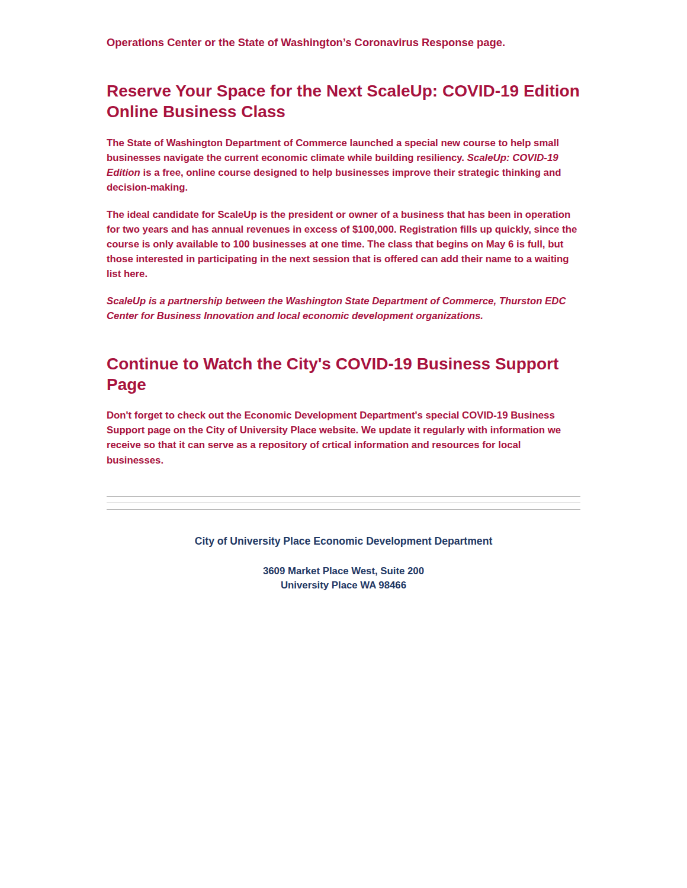Operations Center or the State of Washington’s Coronavirus Response page.
Reserve Your Space for the Next ScaleUp: COVID-19 Edition Online Business Class
The State of Washington Department of Commerce launched a special new course to help small businesses navigate the current economic climate while building resiliency. ScaleUp: COVID-19 Edition is a free, online course designed to help businesses improve their strategic thinking and decision-making.
The ideal candidate for ScaleUp is the president or owner of a business that has been in operation for two years and has annual revenues in excess of $100,000. Registration fills up quickly, since the course is only available to 100 businesses at one time. The class that begins on May 6 is full, but those interested in participating in the next session that is offered can add their name to a waiting list here.
ScaleUp is a partnership between the Washington State Department of Commerce, Thurston EDC Center for Business Innovation and local economic development organizations.
Continue to Watch the City's COVID-19 Business Support Page
Don't forget to check out the Economic Development Department's special COVID-19 Business Support page on the City of University Place website. We update it regularly with information we receive so that it can serve as a repository of crtical information and resources for local businesses.
City of University Place Economic Development Department
3609 Market Place West, Suite 200
University Place WA 98466